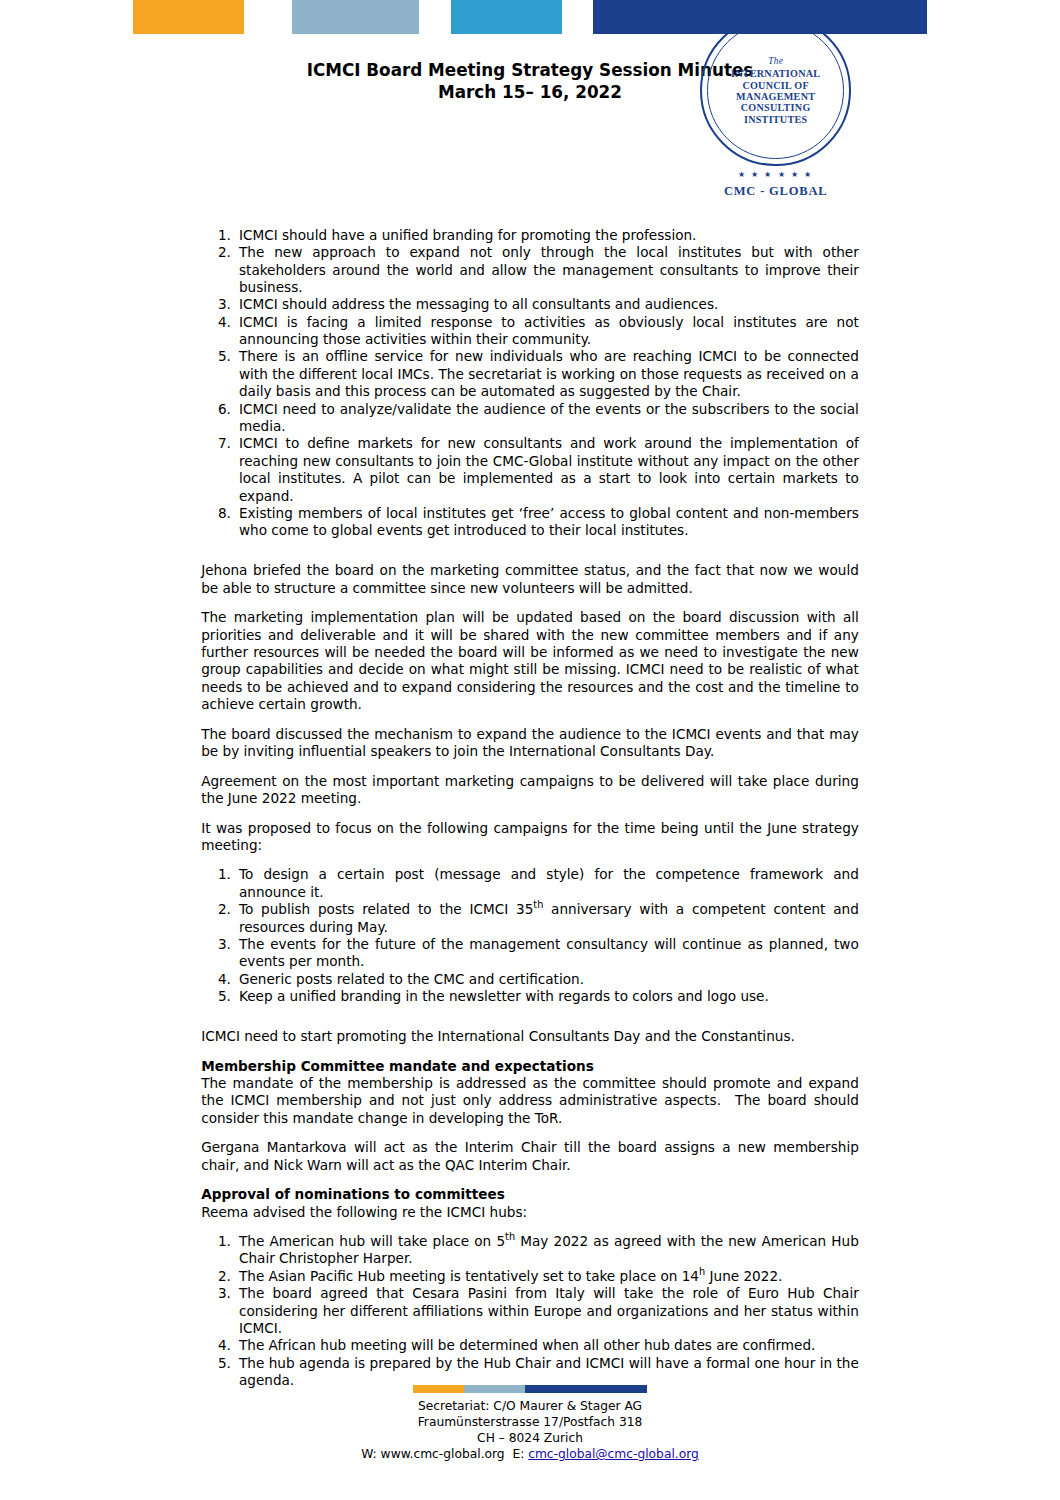The International
Council of
Management
Consulting
Institutes
★ ★ ★ ★ ★ ★
CMC - GLOBAL
ICMCI Board Meeting Strategy Session Minutes
March 15– 16, 2022
ICMCI should have a unified branding for promoting the profession.
The new approach to expand not only through the local institutes but with other stakeholders around the world and allow the management consultants to improve their business.
ICMCI should address the messaging to all consultants and audiences.
ICMCI is facing a limited response to activities as obviously local institutes are not announcing those activities within their community.
There is an offline service for new individuals who are reaching ICMCI to be connected with the different local IMCs. The secretariat is working on those requests as received on a daily basis and this process can be automated as suggested by the Chair.
ICMCI need to analyze/validate the audience of the events or the subscribers to the social media.
ICMCI to define markets for new consultants and work around the implementation of reaching new consultants to join the CMC-Global institute without any impact on the other local institutes. A pilot can be implemented as a start to look into certain markets to expand.
Existing members of local institutes get ‘free’ access to global content and non-members who come to global events get introduced to their local institutes.
Jehona briefed the board on the marketing committee status, and the fact that now we would be able to structure a committee since new volunteers will be admitted.
The marketing implementation plan will be updated based on the board discussion with all priorities and deliverable and it will be shared with the new committee members and if any further resources will be needed the board will be informed as we need to investigate the new group capabilities and decide on what might still be missing. ICMCI need to be realistic of what needs to be achieved and to expand considering the resources and the cost and the timeline to achieve certain growth.
The board discussed the mechanism to expand the audience to the ICMCI events and that may be by inviting influential speakers to join the International Consultants Day.
Agreement on the most important marketing campaigns to be delivered will take place during the June 2022 meeting.
It was proposed to focus on the following campaigns for the time being until the June strategy meeting:
To design a certain post (message and style) for the competence framework and announce it.
To publish posts related to the ICMCI 35th anniversary with a competent content and resources during May.
The events for the future of the management consultancy will continue as planned, two events per month.
Generic posts related to the CMC and certification.
Keep a unified branding in the newsletter with regards to colors and logo use.
ICMCI need to start promoting the International Consultants Day and the Constantinus.
Membership Committee mandate and expectations
The mandate of the membership is addressed as the committee should promote and expand the ICMCI membership and not just only address administrative aspects. The board should consider this mandate change in developing the ToR.
Gergana Mantarkova will act as the Interim Chair till the board assigns a new membership chair, and Nick Warn will act as the QAC Interim Chair.
Approval of nominations to committees
Reema advised the following re the ICMCI hubs:
The American hub will take place on 5th May 2022 as agreed with the new American Hub Chair Christopher Harper.
The Asian Pacific Hub meeting is tentatively set to take place on 14h June 2022.
The board agreed that Cesara Pasini from Italy will take the role of Euro Hub Chair considering her different affiliations within Europe and organizations and her status within ICMCI.
The African hub meeting will be determined when all other hub dates are confirmed.
The hub agenda is prepared by the Hub Chair and ICMCI will have a formal one hour in the agenda.
Secretariat: C/O Maurer & Stager AG
Fraumünsterstrasse 17/Postfach 318
CH – 8024 Zurich
W: www.cmc-global.org E: cmc-global@cmc-global.org